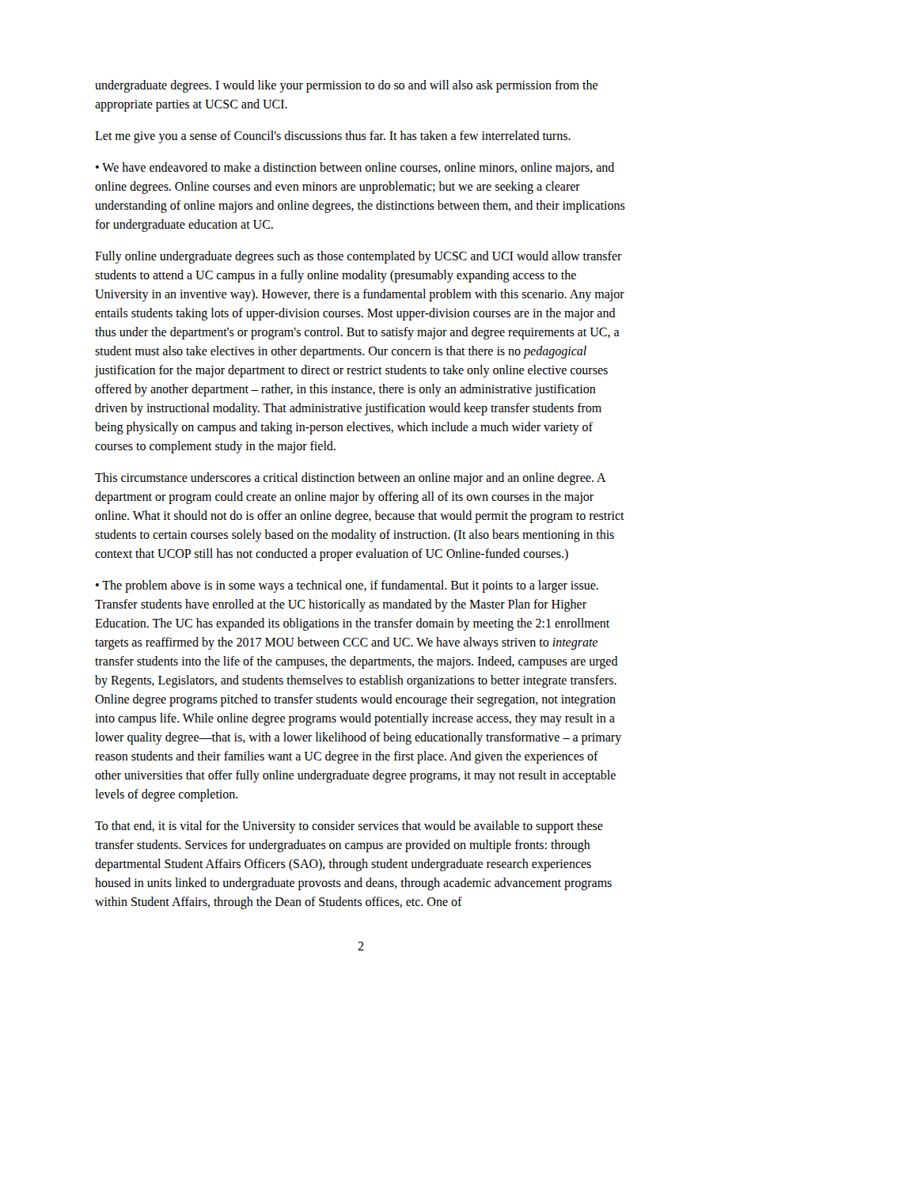undergraduate degrees. I would like your permission to do so and will also ask permission from the appropriate parties at UCSC and UCI.
Let me give you a sense of Council's discussions thus far. It has taken a few interrelated turns.
• We have endeavored to make a distinction between online courses, online minors, online majors, and online degrees. Online courses and even minors are unproblematic; but we are seeking a clearer understanding of online majors and online degrees, the distinctions between them, and their implications for undergraduate education at UC.
Fully online undergraduate degrees such as those contemplated by UCSC and UCI would allow transfer students to attend a UC campus in a fully online modality (presumably expanding access to the University in an inventive way). However, there is a fundamental problem with this scenario. Any major entails students taking lots of upper-division courses. Most upper-division courses are in the major and thus under the department's or program's control. But to satisfy major and degree requirements at UC, a student must also take electives in other departments. Our concern is that there is no pedagogical justification for the major department to direct or restrict students to take only online elective courses offered by another department – rather, in this instance, there is only an administrative justification driven by instructional modality. That administrative justification would keep transfer students from being physically on campus and taking in-person electives, which include a much wider variety of courses to complement study in the major field.
This circumstance underscores a critical distinction between an online major and an online degree. A department or program could create an online major by offering all of its own courses in the major online. What it should not do is offer an online degree, because that would permit the program to restrict students to certain courses solely based on the modality of instruction. (It also bears mentioning in this context that UCOP still has not conducted a proper evaluation of UC Online-funded courses.)
• The problem above is in some ways a technical one, if fundamental. But it points to a larger issue. Transfer students have enrolled at the UC historically as mandated by the Master Plan for Higher Education. The UC has expanded its obligations in the transfer domain by meeting the 2:1 enrollment targets as reaffirmed by the 2017 MOU between CCC and UC. We have always striven to integrate transfer students into the life of the campuses, the departments, the majors. Indeed, campuses are urged by Regents, Legislators, and students themselves to establish organizations to better integrate transfers. Online degree programs pitched to transfer students would encourage their segregation, not integration into campus life. While online degree programs would potentially increase access, they may result in a lower quality degree—that is, with a lower likelihood of being educationally transformative – a primary reason students and their families want a UC degree in the first place. And given the experiences of other universities that offer fully online undergraduate degree programs, it may not result in acceptable levels of degree completion.
To that end, it is vital for the University to consider services that would be available to support these transfer students. Services for undergraduates on campus are provided on multiple fronts: through departmental Student Affairs Officers (SAO), through student undergraduate research experiences housed in units linked to undergraduate provosts and deans, through academic advancement programs within Student Affairs, through the Dean of Students offices, etc. One of
2